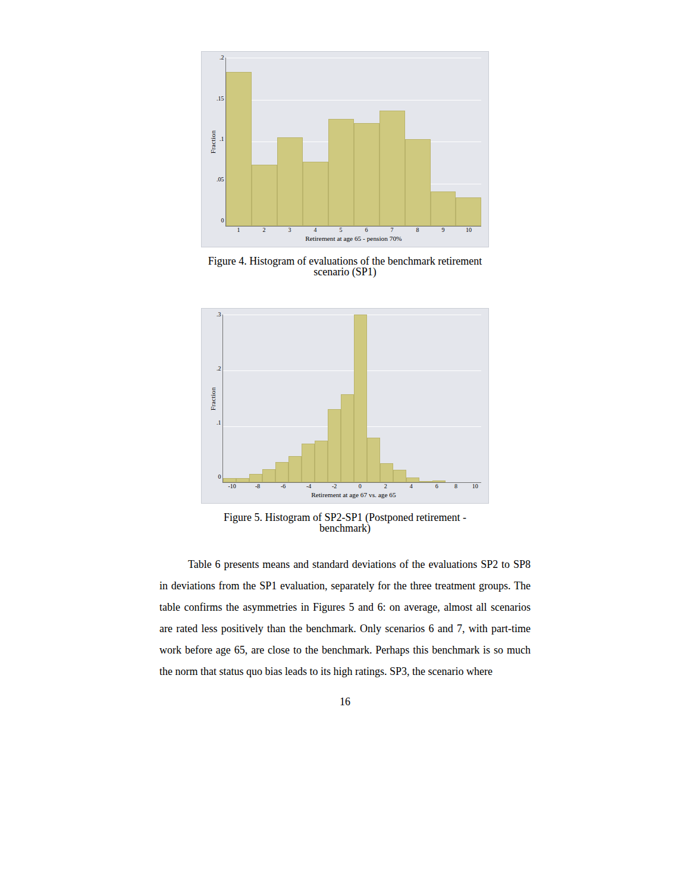Fraction
.2 .15 .1 .05 0
1 2 3 4 5 6 7 8 9 10
Retirement at age 65 - pension 70%
Figure 4. Histogram of evaluations of the benchmark retirement scenario (SP1)
Fraction
.3 .2 .1 0
-10 -8 -6 -4 -2 0 2 4 6 8 10
Retirement at age 67 vs. age 65
Figure 5. Histogram of SP2-SP1 (Postponed retirement - benchmark)
Table 6 presents means and standard deviations of the evaluations SP2 to SP8 in deviations from the SP1 evaluation, separately for the three treatment groups. The table confirms the asymmetries in Figures 5 and 6: on average, almost all scenarios are rated less positively than the benchmark. Only scenarios 6 and 7, with part-time work before age 65, are close to the benchmark. Perhaps this benchmark is so much the norm that status quo bias leads to its high ratings. SP3, the scenario where
16